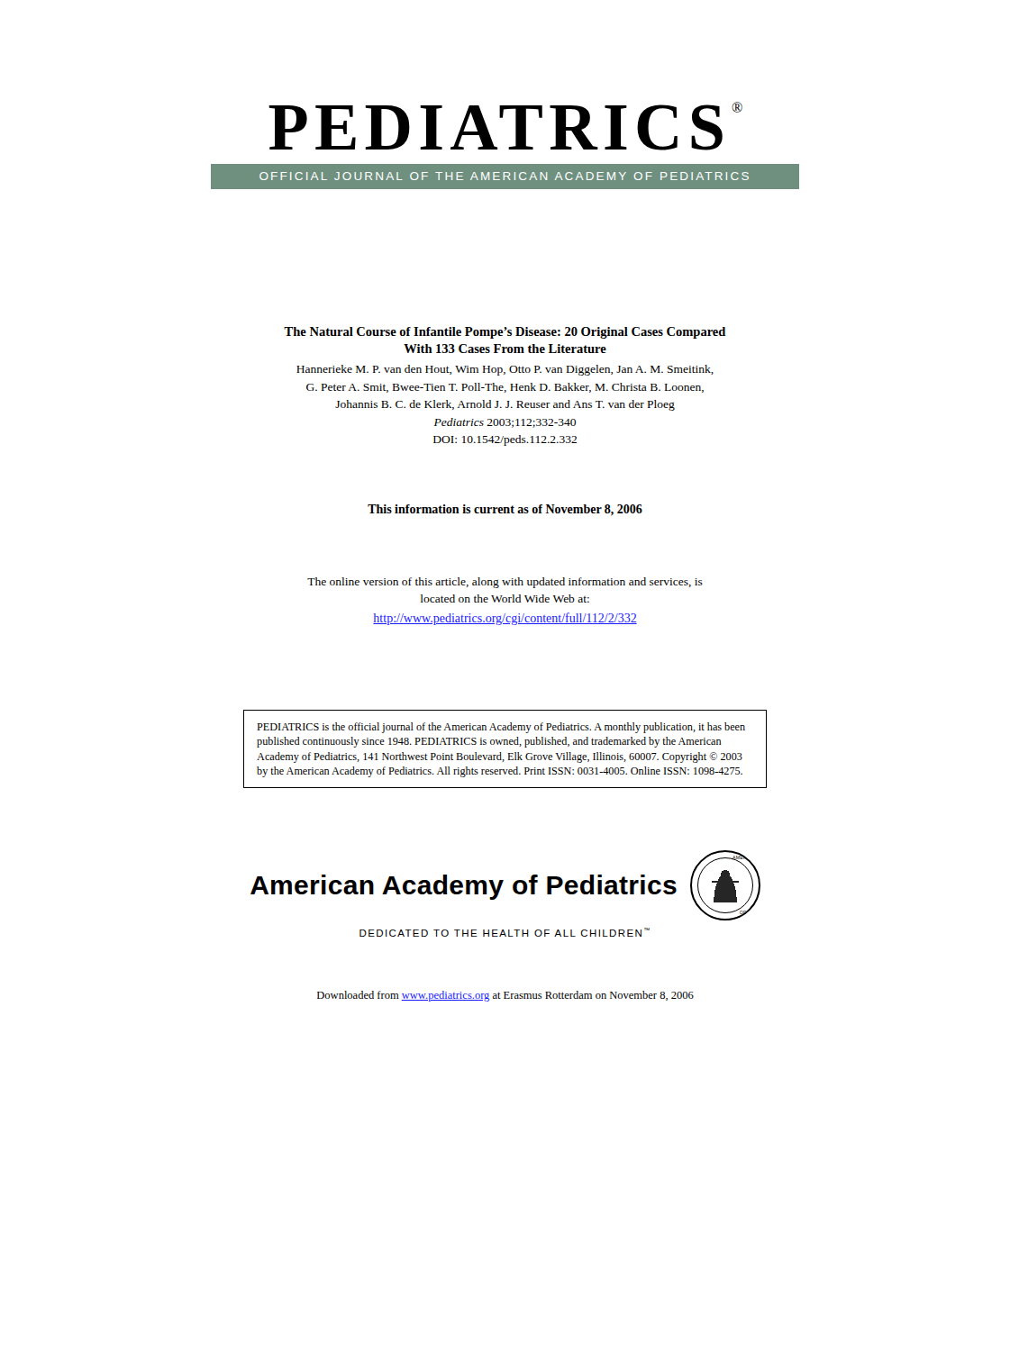PEDIATRICS®
OFFICIAL JOURNAL OF THE AMERICAN ACADEMY OF PEDIATRICS
The Natural Course of Infantile Pompe’s Disease: 20 Original Cases Compared
With 133 Cases From the Literature
Hannerieke M. P. van den Hout, Wim Hop, Otto P. van Diggelen, Jan A. M. Smeitink,
G. Peter A. Smit, Bwee-Tien T. Poll-The, Henk D. Bakker, M. Christa B. Loonen,
Johannis B. C. de Klerk, Arnold J. J. Reuser and Ans T. van der Ploeg
Pediatrics 2003;112;332-340
DOI: 10.1542/peds.112.2.332
This information is current as of November 8, 2006
The online version of this article, along with updated information and services, is
located on the World Wide Web at:
http://www.pediatrics.org/cgi/content/full/112/2/332
PEDIATRICS is the official journal of the American Academy of Pediatrics. A monthly publication, it has been published continuously since 1948. PEDIATRICS is owned, published, and trademarked by the American Academy of Pediatrics, 141 Northwest Point Boulevard, Elk Grove Village, Illinois, 60007. Copyright © 2003 by the American Academy of Pediatrics. All rights reserved. Print ISSN: 0031-4005. Online ISSN: 1098-4275.
American Academy of Pediatrics AMERICAN ACADEMY OF PEDIATRICS
DEDICATED TO THE HEALTH OF ALL CHILDREN™
Downloaded from www.pediatrics.org at Erasmus Rotterdam on November 8, 2006